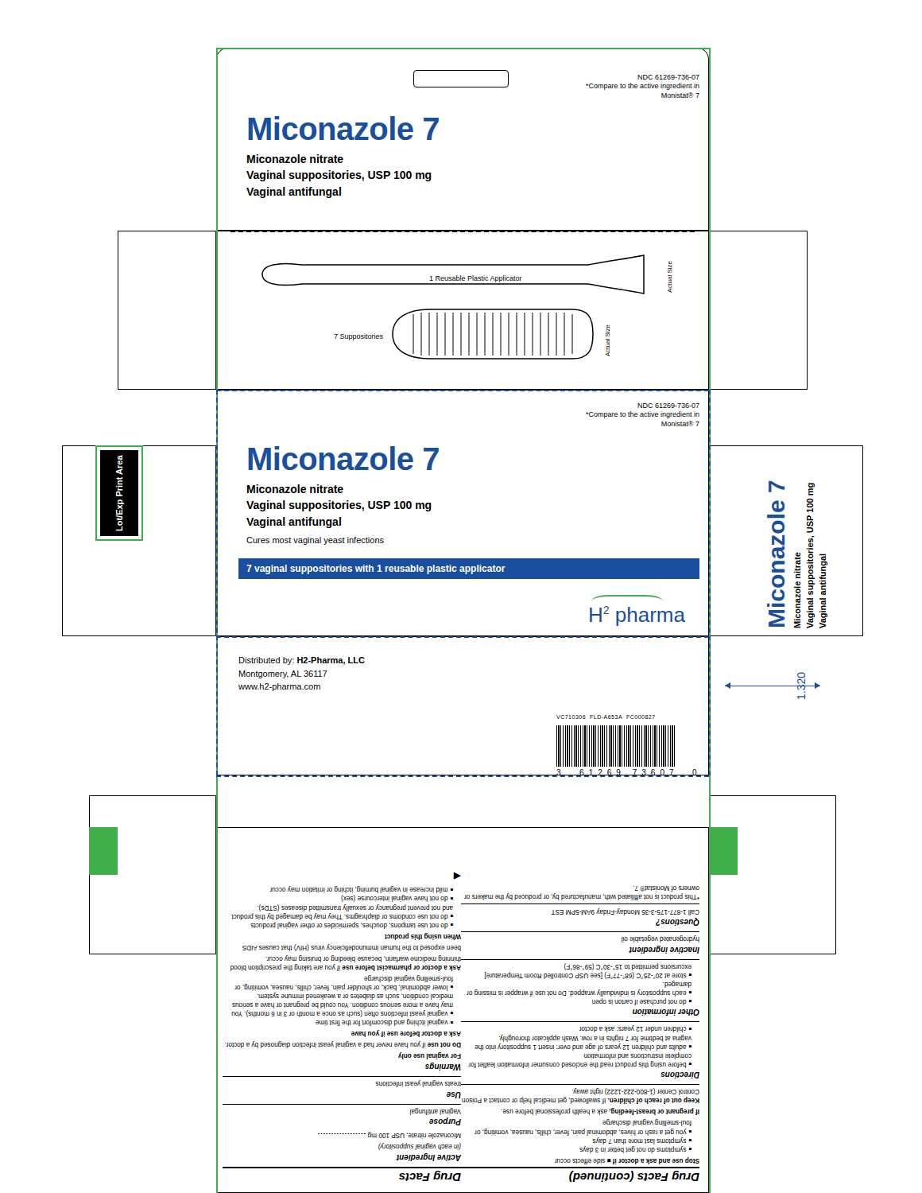NDC 61269-736-07
*Compare to the active ingredient in
Monistat® 7
Miconazole 7
Miconazole nitrate
Vaginal suppositories, USP 100 mg
Vaginal antifungal
1 Reusable Plastic Applicator
Actual Size
7 Suppositories
Actual Size
NDC 61269-736-07
*Compare to the active ingredient in
Monistat® 7
Miconazole 7
Miconazole nitrate
Vaginal suppositories, USP 100 mg
Vaginal antifungal
Cures most vaginal yeast infections
7 vaginal suppositories with 1 reusable plastic applicator
H2 pharma
Miconazole 7 Miconazole nitrate
Vaginal suppositories, USP 100 mg
Vaginal antifungal
Lot/Exp Print Area
Distributed by: H2-Pharma, LLC
Montgomery, AL 36117
www.h2-pharma.com
VC710306 FLD-A653A FC000827
3 61269 73607 0
1.320
Drug Facts
Active Ingredient
(in each vaginal suppository)
Miconazole nitrate, USP 100 mg
Purpose
Vaginal antifungal
Use
treats vaginal yeast infections
Warnings
For vaginal use only
Do not use if you have never had a vaginal yeast infection diagnosed by a doctor.
Ask a doctor before use if you have
vaginal itching and discomfort for the first time
vaginal yeast infections often (such as once a month or 3 in 6 months). You may have a more serious condition. You could be pregnant or have a serious medical condition, such as diabetes or a weakened immune system.
lower abdominal, back, or shoulder pain, fever, chills, nausea, vomiting, or foul-smelling vaginal discharge
Ask a doctor or pharmacist before use if you are taking the prescription blood thinning medicine warfarin, because bleeding or bruising may occur.
been exposed to the human immunodeficiency virus (HIV) that causes AIDS
When using this product
do not use tampons, douches, spermicides or other vaginal products
do not use condoms or diaphragms. They may be damaged by this product and not prevent pregnancy or sexually transmitted diseases (STDs).
do not have vaginal intercourse (sex)
mild increase in vaginal burning, itching or irritation may occur
◀
Drug Facts (continued)
Stop use and ask a doctor if ■ side effects occur
symptoms do not get better in 3 days
symptoms last more than 7 days
you get a rash or hives, abdominal pain, fever, chills, nausea, vomiting, or foul-smelling vaginal discharge
If pregnant or breast-feeding, ask a health professional before use.
Keep out of reach of children. If swallowed, get medical help or contact a Poison Control Center (1-800-222-1222) right away.
Directions
before using this product read the enclosed consumer information leaflet for complete instructions and information
adults and children 12 years of age and over: insert 1 suppository into the vagina at bedtime for 7 nights in a row. Wash applicator thoroughly.
children under 12 years: ask a doctor
Other information
do not purchase if carton is open
each suppository is individually wrapped. Do not use if wrapper is missing or damaged.
store at 20°-25°C (68°-77°F) [see USP Controlled Room Temperature] excursions permitted to 15°-30°C (59°-86°F)
Inactive ingredient
hydrogenated vegetable oil
Questions?
Call 1-877-175-3-35 Monday-Friday 9AM-5PM EST
*This product is not affiliated with, manufactured by, or produced by the makers or owners of Monistat® 7.